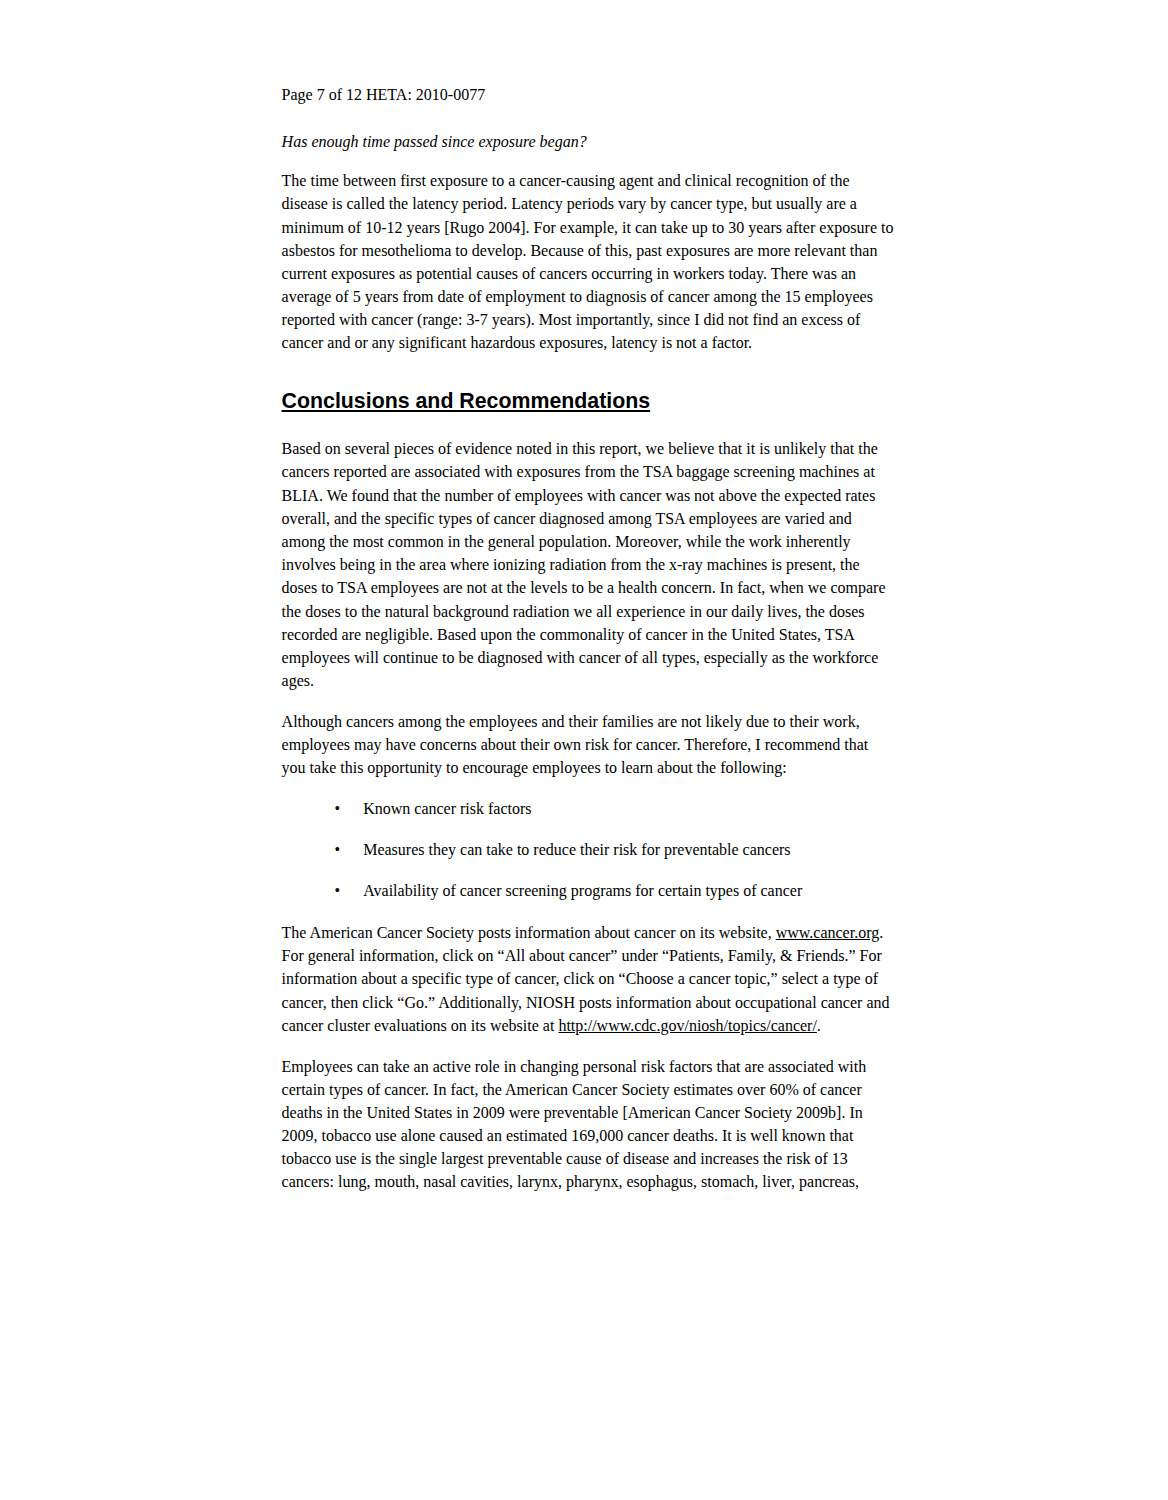Page 7 of 12 HETA: 2010-0077
Has enough time passed since exposure began?
The time between first exposure to a cancer-causing agent and clinical recognition of the disease is called the latency period. Latency periods vary by cancer type, but usually are a minimum of 10-12 years [Rugo 2004]. For example, it can take up to 30 years after exposure to asbestos for mesothelioma to develop. Because of this, past exposures are more relevant than current exposures as potential causes of cancers occurring in workers today. There was an average of 5 years from date of employment to diagnosis of cancer among the 15 employees reported with cancer (range: 3-7 years). Most importantly, since I did not find an excess of cancer and or any significant hazardous exposures, latency is not a factor.
Conclusions and Recommendations
Based on several pieces of evidence noted in this report, we believe that it is unlikely that the cancers reported are associated with exposures from the TSA baggage screening machines at BLIA. We found that the number of employees with cancer was not above the expected rates overall, and the specific types of cancer diagnosed among TSA employees are varied and among the most common in the general population. Moreover, while the work inherently involves being in the area where ionizing radiation from the x-ray machines is present, the doses to TSA employees are not at the levels to be a health concern. In fact, when we compare the doses to the natural background radiation we all experience in our daily lives, the doses recorded are negligible. Based upon the commonality of cancer in the United States, TSA employees will continue to be diagnosed with cancer of all types, especially as the workforce ages.
Although cancers among the employees and their families are not likely due to their work, employees may have concerns about their own risk for cancer. Therefore, I recommend that you take this opportunity to encourage employees to learn about the following:
Known cancer risk factors
Measures they can take to reduce their risk for preventable cancers
Availability of cancer screening programs for certain types of cancer
The American Cancer Society posts information about cancer on its website, www.cancer.org. For general information, click on “All about cancer” under “Patients, Family, & Friends.” For information about a specific type of cancer, click on “Choose a cancer topic,” select a type of cancer, then click “Go.” Additionally, NIOSH posts information about occupational cancer and cancer cluster evaluations on its website at http://www.cdc.gov/niosh/topics/cancer/.
Employees can take an active role in changing personal risk factors that are associated with certain types of cancer. In fact, the American Cancer Society estimates over 60% of cancer deaths in the United States in 2009 were preventable [American Cancer Society 2009b]. In 2009, tobacco use alone caused an estimated 169,000 cancer deaths. It is well known that tobacco use is the single largest preventable cause of disease and increases the risk of 13 cancers: lung, mouth, nasal cavities, larynx, pharynx, esophagus, stomach, liver, pancreas,